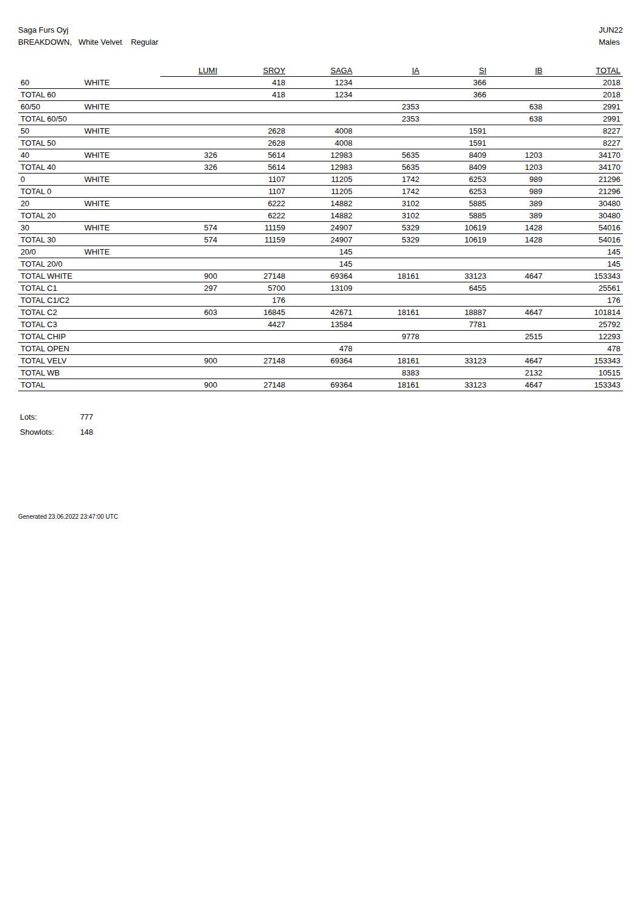Saga Furs Oyj
BREAKDOWN, White Velvet Regular
JUN22
Males
| | | LUMI | SROY | SAGA | IA | SI | IB | TOTAL |
| --- | --- | --- | --- | --- | --- | --- | --- | --- |
| 60 | WHITE | | 418 | 1234 | | 366 | | 2018 |
| TOTAL 60 | | 418 | 1234 | | 366 | | 2018 |
| 60/50 | WHITE | | | | 2353 | | 638 | 2991 |
| TOTAL 60/50 | | | | 2353 | | 638 | 2991 |
| 50 | WHITE | | 2628 | 4008 | | 1591 | | 8227 |
| TOTAL 50 | | 2628 | 4008 | | 1591 | | 8227 |
| 40 | WHITE | 326 | 5614 | 12983 | 5635 | 8409 | 1203 | 34170 |
| TOTAL 40 | 326 | 5614 | 12983 | 5635 | 8409 | 1203 | 34170 |
| 0 | WHITE | | 1107 | 11205 | 1742 | 6253 | 989 | 21296 |
| TOTAL 0 | | 1107 | 11205 | 1742 | 6253 | 989 | 21296 |
| 20 | WHITE | | 6222 | 14882 | 3102 | 5885 | 389 | 30480 |
| TOTAL 20 | | 6222 | 14882 | 3102 | 5885 | 389 | 30480 |
| 30 | WHITE | 574 | 11159 | 24907 | 5329 | 10619 | 1428 | 54016 |
| TOTAL 30 | 574 | 11159 | 24907 | 5329 | 10619 | 1428 | 54016 |
| 20/0 | WHITE | | | 145 | | | | 145 |
| TOTAL 20/0 | | | 145 | | | | 145 |
| TOTAL WHITE | 900 | 27148 | 69364 | 18161 | 33123 | 4647 | 153343 |
| TOTAL C1 | 297 | 5700 | 13109 | | 6455 | | 25561 |
| TOTAL C1/C2 | | 176 | | | | | 176 |
| TOTAL C2 | 603 | 16845 | 42671 | 18161 | 18887 | 4647 | 101814 |
| TOTAL C3 | | 4427 | 13584 | | 7781 | | 25792 |
| TOTAL CHIP | | | | 9778 | | 2515 | 12293 |
| TOTAL OPEN | | | 478 | | | | 478 |
| TOTAL VELV | 900 | 27148 | 69364 | 18161 | 33123 | 4647 | 153343 |
| TOTAL WB | | | | 8383 | | 2132 | 10515 |
| TOTAL | 900 | 27148 | 69364 | 18161 | 33123 | 4647 | 153343 |
| Lots: | 777 |
| Showlots: | 148 |
Generated 23.06.2022 23:47:00 UTC